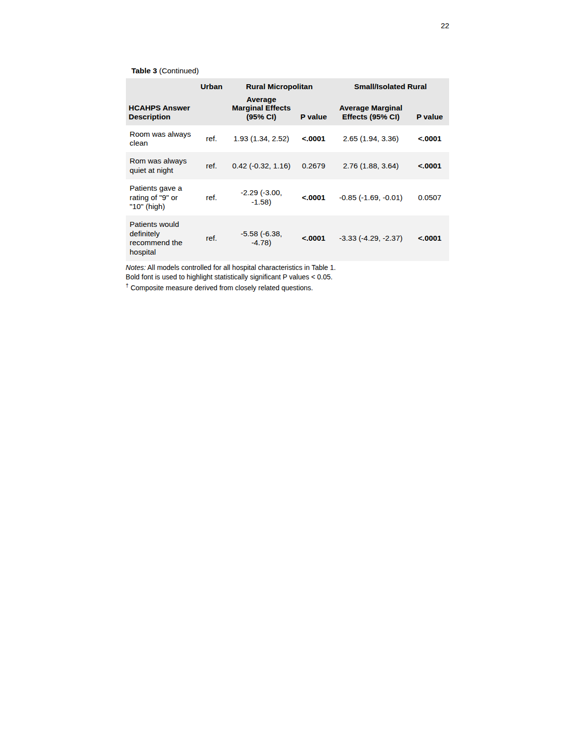22
Table 3 (Continued)
| | Urban | Rural Micropolitan | Small/Isolated Rural |
| --- | --- | --- | --- |
| HCAHPS Answer Description | | Average Marginal Effects (95% CI) | P value | Average Marginal Effects (95% CI) | P value |
| Room was always clean | ref. | 1.93 (1.34, 2.52) | <.0001 | 2.65 (1.94, 3.36) | <.0001 |
| Rom was always quiet at night | ref. | 0.42 (-0.32, 1.16) | 0.2679 | 2.76 (1.88, 3.64) | <.0001 |
| Patients gave a rating of "9" or "10" (high) | ref. | -2.29 (-3.00, -1.58) | <.0001 | -0.85 (-1.69, -0.01) | 0.0507 |
| Patients would definitely recommend the hospital | ref. | -5.58 (-6.38, -4.78) | <.0001 | -3.33 (-4.29, -2.37) | <.0001 |
Notes: All models controlled for all hospital characteristics in Table 1.
Bold font is used to highlight statistically significant P values < 0.05.
† Composite measure derived from closely related questions.